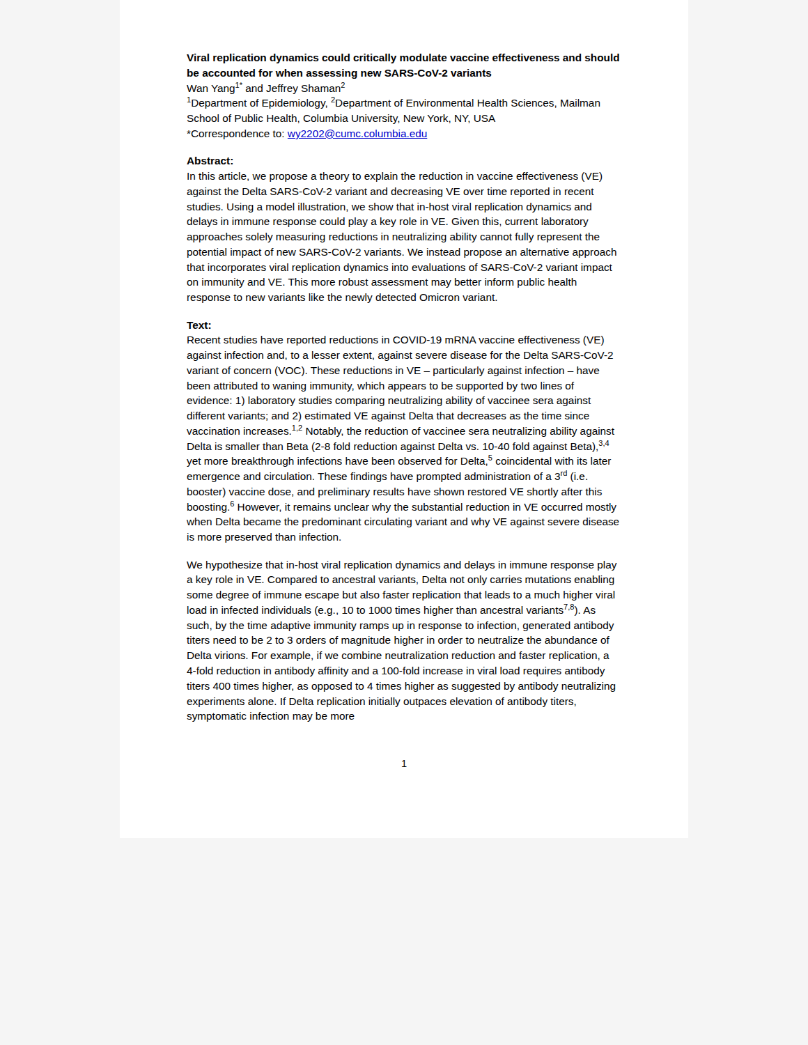Viral replication dynamics could critically modulate vaccine effectiveness and should be accounted for when assessing new SARS-CoV-2 variants
Wan Yang1* and Jeffrey Shaman2
1Department of Epidemiology, 2Department of Environmental Health Sciences, Mailman School of Public Health, Columbia University, New York, NY, USA
*Correspondence to: wy2202@cumc.columbia.edu
Abstract:
In this article, we propose a theory to explain the reduction in vaccine effectiveness (VE) against the Delta SARS-CoV-2 variant and decreasing VE over time reported in recent studies. Using a model illustration, we show that in-host viral replication dynamics and delays in immune response could play a key role in VE. Given this, current laboratory approaches solely measuring reductions in neutralizing ability cannot fully represent the potential impact of new SARS-CoV-2 variants. We instead propose an alternative approach that incorporates viral replication dynamics into evaluations of SARS-CoV-2 variant impact on immunity and VE. This more robust assessment may better inform public health response to new variants like the newly detected Omicron variant.
Text:
Recent studies have reported reductions in COVID-19 mRNA vaccine effectiveness (VE) against infection and, to a lesser extent, against severe disease for the Delta SARS-CoV-2 variant of concern (VOC). These reductions in VE – particularly against infection – have been attributed to waning immunity, which appears to be supported by two lines of evidence: 1) laboratory studies comparing neutralizing ability of vaccinee sera against different variants; and 2) estimated VE against Delta that decreases as the time since vaccination increases.1,2 Notably, the reduction of vaccinee sera neutralizing ability against Delta is smaller than Beta (2-8 fold reduction against Delta vs. 10-40 fold against Beta),3,4 yet more breakthrough infections have been observed for Delta,5 coincidental with its later emergence and circulation. These findings have prompted administration of a 3rd (i.e. booster) vaccine dose, and preliminary results have shown restored VE shortly after this boosting.6 However, it remains unclear why the substantial reduction in VE occurred mostly when Delta became the predominant circulating variant and why VE against severe disease is more preserved than infection.
We hypothesize that in-host viral replication dynamics and delays in immune response play a key role in VE. Compared to ancestral variants, Delta not only carries mutations enabling some degree of immune escape but also faster replication that leads to a much higher viral load in infected individuals (e.g., 10 to 1000 times higher than ancestral variants7,8). As such, by the time adaptive immunity ramps up in response to infection, generated antibody titers need to be 2 to 3 orders of magnitude higher in order to neutralize the abundance of Delta virions. For example, if we combine neutralization reduction and faster replication, a 4-fold reduction in antibody affinity and a 100-fold increase in viral load requires antibody titers 400 times higher, as opposed to 4 times higher as suggested by antibody neutralizing experiments alone. If Delta replication initially outpaces elevation of antibody titers, symptomatic infection may be more
1